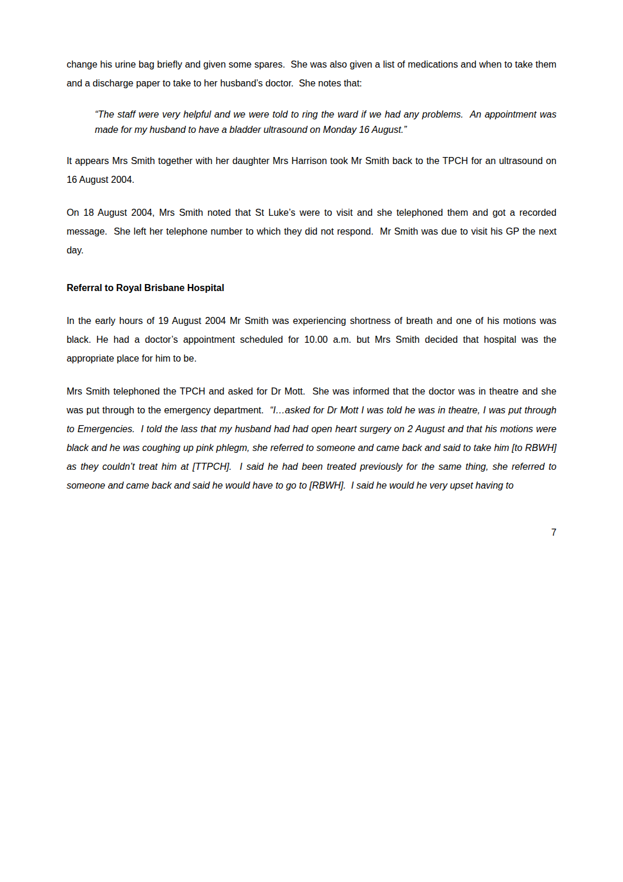change his urine bag briefly and given some spares. She was also given a list of medications and when to take them and a discharge paper to take to her husband’s doctor. She notes that:
“The staff were very helpful and we were told to ring the ward if we had any problems. An appointment was made for my husband to have a bladder ultrasound on Monday 16 August.”
It appears Mrs Smith together with her daughter Mrs Harrison took Mr Smith back to the TPCH for an ultrasound on 16 August 2004.
On 18 August 2004, Mrs Smith noted that St Luke’s were to visit and she telephoned them and got a recorded message. She left her telephone number to which they did not respond. Mr Smith was due to visit his GP the next day.
Referral to Royal Brisbane Hospital
In the early hours of 19 August 2004 Mr Smith was experiencing shortness of breath and one of his motions was black. He had a doctor’s appointment scheduled for 10.00 a.m. but Mrs Smith decided that hospital was the appropriate place for him to be.
Mrs Smith telephoned the TPCH and asked for Dr Mott. She was informed that the doctor was in theatre and she was put through to the emergency department. “I…asked for Dr Mott I was told he was in theatre, I was put through to Emergencies. I told the lass that my husband had had open heart surgery on 2 August and that his motions were black and he was coughing up pink phlegm, she referred to someone and came back and said to take him [to RBWH] as they couldn’t treat him at [TTPCH]. I said he had been treated previously for the same thing, she referred to someone and came back and said he would have to go to [RBWH]. I said he would he very upset having to
7